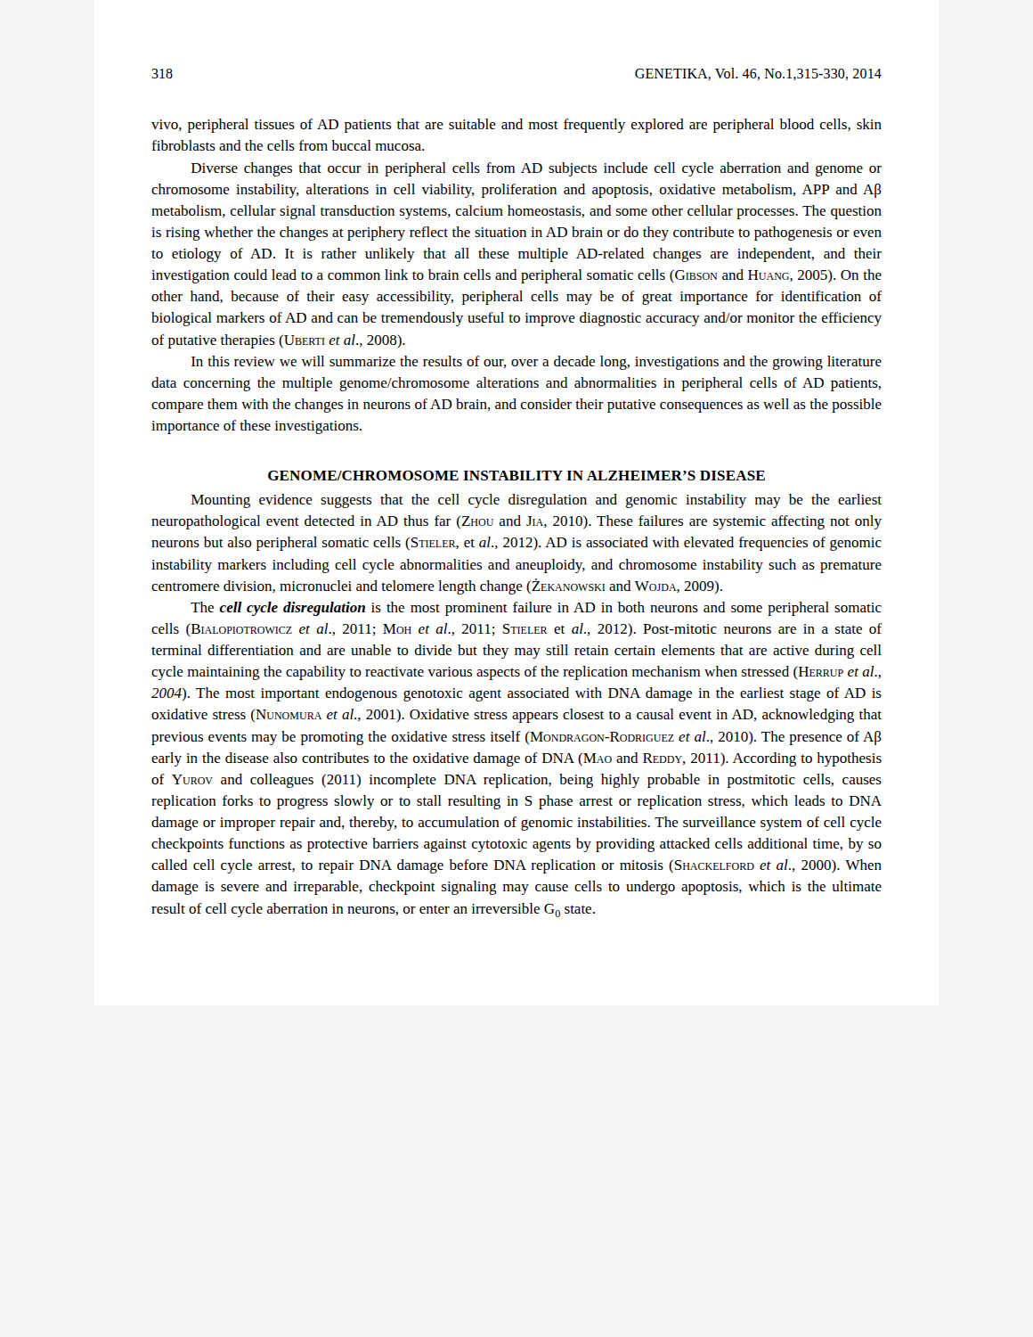318 GENETIKA, Vol. 46, No.1,315-330, 2014
vivo, peripheral tissues of AD patients that are suitable and most frequently explored are peripheral blood cells, skin fibroblasts and the cells from buccal mucosa.
Diverse changes that occur in peripheral cells from AD subjects include cell cycle aberration and genome or chromosome instability, alterations in cell viability, proliferation and apoptosis, oxidative metabolism, APP and Aβ metabolism, cellular signal transduction systems, calcium homeostasis, and some other cellular processes. The question is rising whether the changes at periphery reflect the situation in AD brain or do they contribute to pathogenesis or even to etiology of AD. It is rather unlikely that all these multiple AD-related changes are independent, and their investigation could lead to a common link to brain cells and peripheral somatic cells (Gibson and Huang, 2005). On the other hand, because of their easy accessibility, peripheral cells may be of great importance for identification of biological markers of AD and can be tremendously useful to improve diagnostic accuracy and/or monitor the efficiency of putative therapies (Uberti et al., 2008).
In this review we will summarize the results of our, over a decade long, investigations and the growing literature data concerning the multiple genome/chromosome alterations and abnormalities in peripheral cells of AD patients, compare them with the changes in neurons of AD brain, and consider their putative consequences as well as the possible importance of these investigations.
GENOME/CHROMOSOME INSTABILITY IN ALZHEIMER’S DISEASE
Mounting evidence suggests that the cell cycle disregulation and genomic instability may be the earliest neuropathological event detected in AD thus far (Zhou and Jia, 2010). These failures are systemic affecting not only neurons but also peripheral somatic cells (Stieler, et al., 2012). AD is associated with elevated frequencies of genomic instability markers including cell cycle abnormalities and aneuploidy, and chromosome instability such as premature centromere division, micronuclei and telomere length change (Żekanowski and Wojda, 2009).
The cell cycle disregulation is the most prominent failure in AD in both neurons and some peripheral somatic cells (Bialopiotrowicz et al., 2011; Moh et al., 2011; Stieler et al., 2012). Post-mitotic neurons are in a state of terminal differentiation and are unable to divide but they may still retain certain elements that are active during cell cycle maintaining the capability to reactivate various aspects of the replication mechanism when stressed (Herrup et al., 2004). The most important endogenous genotoxic agent associated with DNA damage in the earliest stage of AD is oxidative stress (Nunomura et al., 2001). Oxidative stress appears closest to a causal event in AD, acknowledging that previous events may be promoting the oxidative stress itself (Mondragon-Rodriguez et al., 2010). The presence of Aβ early in the disease also contributes to the oxidative damage of DNA (Mao and Reddy, 2011). According to hypothesis of Yurov and colleagues (2011) incomplete DNA replication, being highly probable in postmitotic cells, causes replication forks to progress slowly or to stall resulting in S phase arrest or replication stress, which leads to DNA damage or improper repair and, thereby, to accumulation of genomic instabilities. The surveillance system of cell cycle checkpoints functions as protective barriers against cytotoxic agents by providing attacked cells additional time, by so called cell cycle arrest, to repair DNA damage before DNA replication or mitosis (Shackelford et al., 2000). When damage is severe and irreparable, checkpoint signaling may cause cells to undergo apoptosis, which is the ultimate result of cell cycle aberration in neurons, or enter an irreversible G0 state.